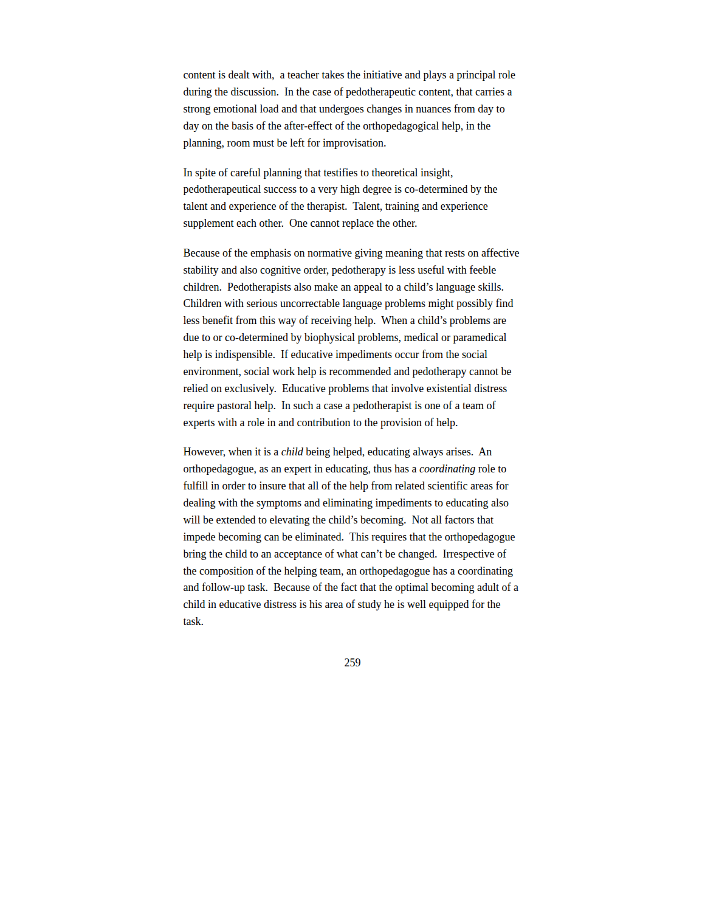content is dealt with, a teacher takes the initiative and plays a principal role during the discussion. In the case of pedotherapeutic content, that carries a strong emotional load and that undergoes changes in nuances from day to day on the basis of the after-effect of the orthopedagogical help, in the planning, room must be left for improvisation.
In spite of careful planning that testifies to theoretical insight, pedotherapeutical success to a very high degree is co-determined by the talent and experience of the therapist. Talent, training and experience supplement each other. One cannot replace the other.
Because of the emphasis on normative giving meaning that rests on affective stability and also cognitive order, pedotherapy is less useful with feeble children. Pedotherapists also make an appeal to a child’s language skills. Children with serious uncorrectable language problems might possibly find less benefit from this way of receiving help. When a child’s problems are due to or co-determined by biophysical problems, medical or paramedical help is indispensible. If educative impediments occur from the social environment, social work help is recommended and pedotherapy cannot be relied on exclusively. Educative problems that involve existential distress require pastoral help. In such a case a pedotherapist is one of a team of experts with a role in and contribution to the provision of help.
However, when it is a child being helped, educating always arises. An orthopedagogue, as an expert in educating, thus has a coordinating role to fulfill in order to insure that all of the help from related scientific areas for dealing with the symptoms and eliminating impediments to educating also will be extended to elevating the child’s becoming. Not all factors that impede becoming can be eliminated. This requires that the orthopedagogue bring the child to an acceptance of what can’t be changed. Irrespective of the composition of the helping team, an orthopedagogue has a coordinating and follow-up task. Because of the fact that the optimal becoming adult of a child in educative distress is his area of study he is well equipped for the task.
259